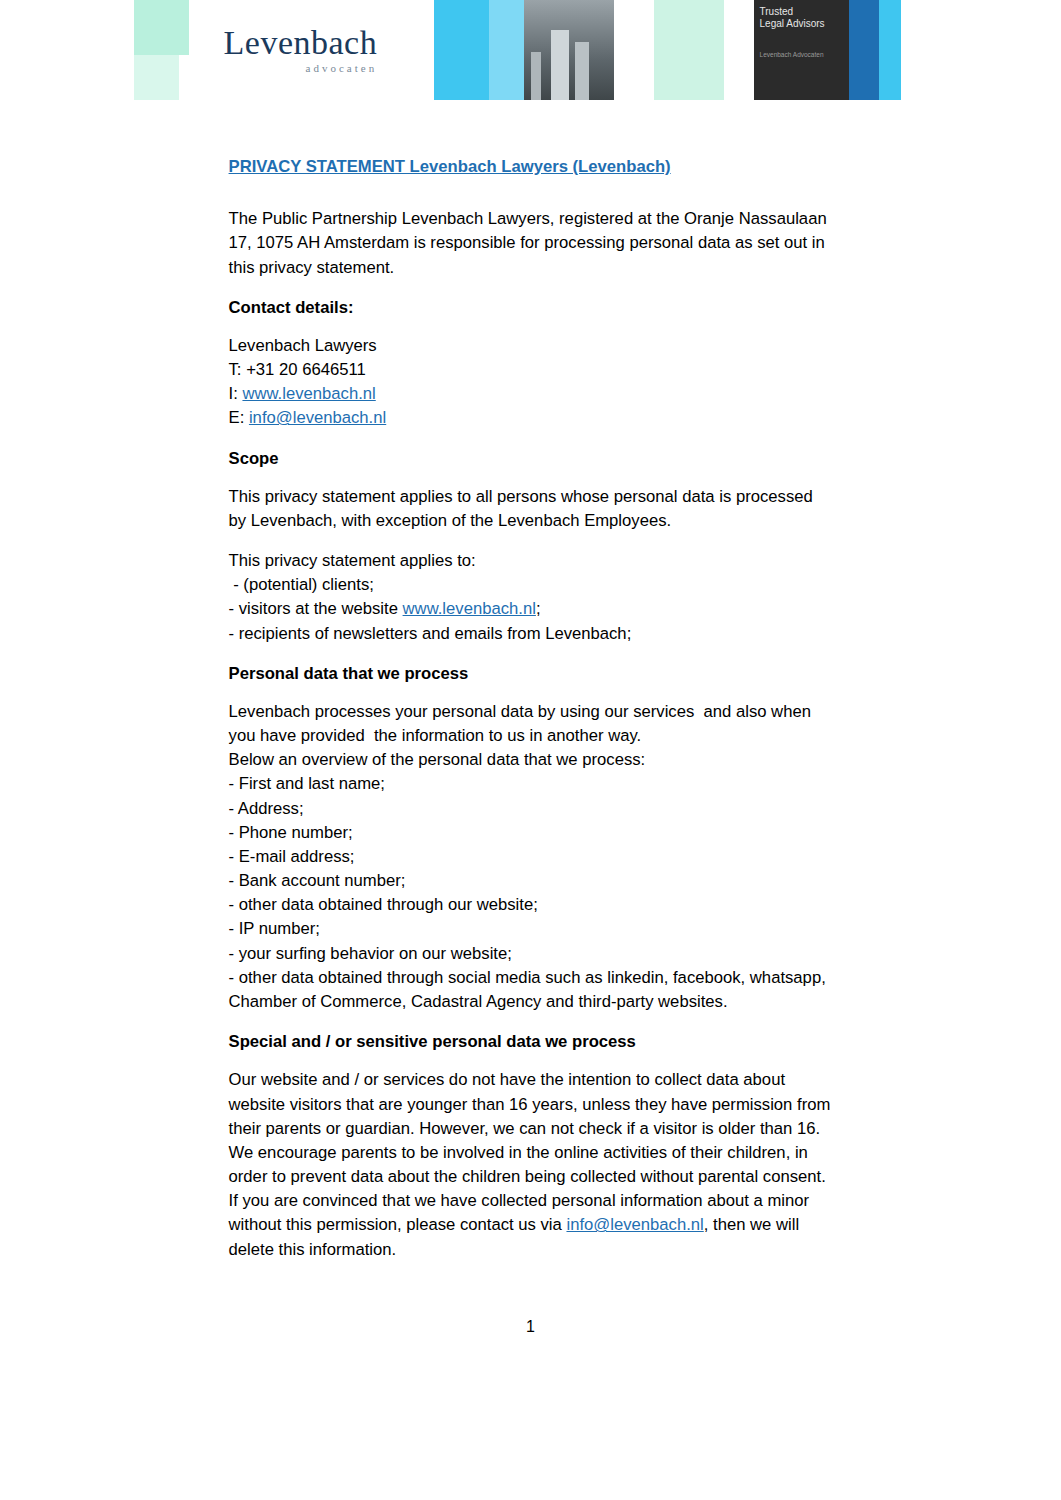Levenbach
advocaten
Trusted
Legal Advisors
Levenbach Advocaten
PRIVACY STATEMENT Levenbach Lawyers (Levenbach)
The Public Partnership Levenbach Lawyers, registered at the Oranje Nassaulaan 17, 1075 AH Amsterdam is responsible for processing personal data as set out in this privacy statement.
Contact details:
Levenbach Lawyers
T: +31 20 6646511
I: www.levenbach.nl
E: info@levenbach.nl
Scope
This privacy statement applies to all persons whose personal data is processed by Levenbach, with exception of the Levenbach Employees.
This privacy statement applies to:
- (potential) clients;
- visitors at the website www.levenbach.nl;
- recipients of newsletters and emails from Levenbach;
Personal data that we process
Levenbach processes your personal data by using our services and also when you have provided the information to us in another way.
Below an overview of the personal data that we process:
- First and last name;
- Address;
- Phone number;
- E-mail address;
- Bank account number;
- other data obtained through our website;
- IP number;
- your surfing behavior on our website;
- other data obtained through social media such as linkedin, facebook, whatsapp, Chamber of Commerce, Cadastral Agency and third-party websites.
Special and / or sensitive personal data we process
Our website and / or services do not have the intention to collect data about website visitors that are younger than 16 years, unless they have permission from their parents or guardian. However, we can not check if a visitor is older than 16. We encourage parents to be involved in the online activities of their children, in order to prevent data about the children being collected without parental consent. If you are convinced that we have collected personal information about a minor without this permission, please contact us via info@levenbach.nl, then we will delete this information.
1